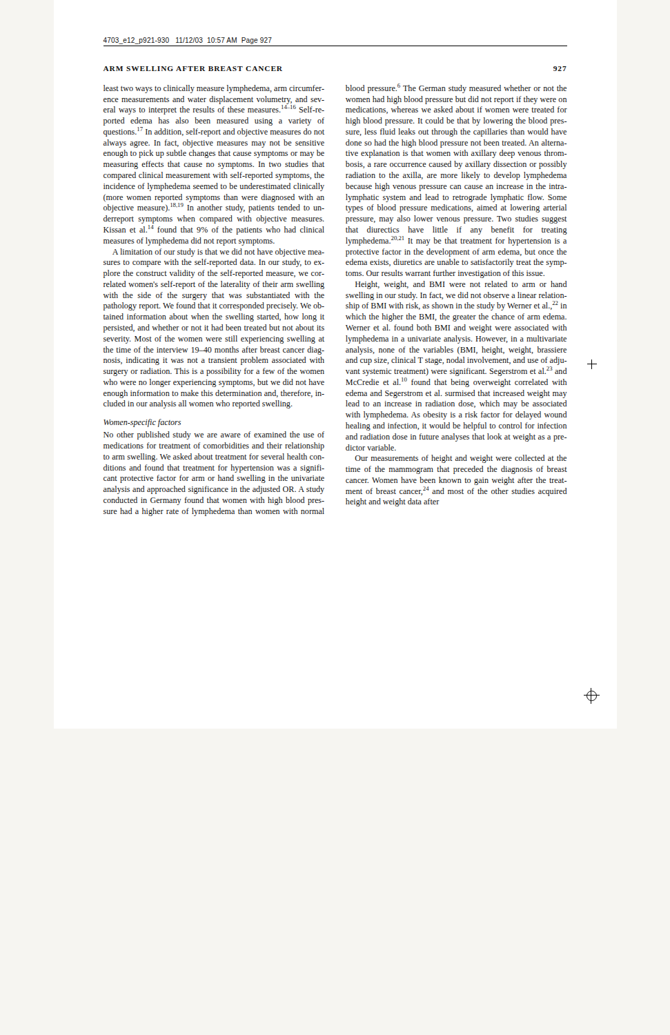4703_e12_p921-930 11/12/03 10:57 AM Page 927
Arm Swelling After Breast Cancer 927
least two ways to clinically measure lymphedema, arm circumference measurements and water displacement volumetry, and several ways to interpret the results of these measures.14–16 Self-reported edema has also been measured using a variety of questions.17 In addition, self-report and objective measures do not always agree. In fact, objective measures may not be sensitive enough to pick up subtle changes that cause symptoms or may be measuring effects that cause no symptoms. In two studies that compared clinical measurement with self-reported symptoms, the incidence of lymphedema seemed to be underestimated clinically (more women reported symptoms than were diagnosed with an objective measure).18,19 In another study, patients tended to underreport symptoms when compared with objective measures. Kissan et al.14 found that 9% of the patients who had clinical measures of lymphedema did not report symptoms.
A limitation of our study is that we did not have objective measures to compare with the self-reported data. In our study, to explore the construct validity of the self-reported measure, we correlated women's self-report of the laterality of their arm swelling with the side of the surgery that was substantiated with the pathology report. We found that it corresponded precisely. We obtained information about when the swelling started, how long it persisted, and whether or not it had been treated but not about its severity. Most of the women were still experiencing swelling at the time of the interview 19–40 months after breast cancer diagnosis, indicating it was not a transient problem associated with surgery or radiation. This is a possibility for a few of the women who were no longer experiencing symptoms, but we did not have enough information to make this determination and, therefore, included in our analysis all women who reported swelling.
Women-specific factors
No other published study we are aware of examined the use of medications for treatment of comorbidities and their relationship to arm swelling. We asked about treatment for several health conditions and found that treatment for hypertension was a significant protective factor for arm or hand swelling in the univariate analysis and approached significance in the adjusted OR. A study conducted in Germany found that women with high blood pressure had a higher rate of lymphedema than women with normal blood pressure.6 The German study measured whether or not the women had high blood pressure but did not report if they were on medications, whereas we asked about if women were treated for high blood pressure. It could be that by lowering the blood pressure, less fluid leaks out through the capillaries than would have done so had the high blood pressure not been treated. An alternative explanation is that women with axillary deep venous thrombosis, a rare occurrence caused by axillary dissection or possibly radiation to the axilla, are more likely to develop lymphedema because high venous pressure can cause an increase in the intralymphatic system and lead to retrograde lymphatic flow. Some types of blood pressure medications, aimed at lowering arterial pressure, may also lower venous pressure. Two studies suggest that diurectics have little if any benefit for treating lymphedema.20,21 It may be that treatment for hypertension is a protective factor in the development of arm edema, but once the edema exists, diuretics are unable to satisfactorily treat the symptoms. Our results warrant further investigation of this issue.
Height, weight, and BMI were not related to arm or hand swelling in our study. In fact, we did not observe a linear relationship of BMI with risk, as shown in the study by Werner et al.,22 in which the higher the BMI, the greater the chance of arm edema. Werner et al. found both BMI and weight were associated with lymphedema in a univariate analysis. However, in a multivariate analysis, none of the variables (BMI, height, weight, brassiere and cup size, clinical T stage, nodal involvement, and use of adjuvant systemic treatment) were significant. Segerstrom et al.23 and McCredie et al.10 found that being overweight correlated with edema and Segerstrom et al. surmised that increased weight may lead to an increase in radiation dose, which may be associated with lymphedema. As obesity is a risk factor for delayed wound healing and infection, it would be helpful to control for infection and radiation dose in future analyses that look at weight as a predictor variable.
Our measurements of height and weight were collected at the time of the mammogram that preceded the diagnosis of breast cancer. Women have been known to gain weight after the treatment of breast cancer,24 and most of the other studies acquired height and weight data after